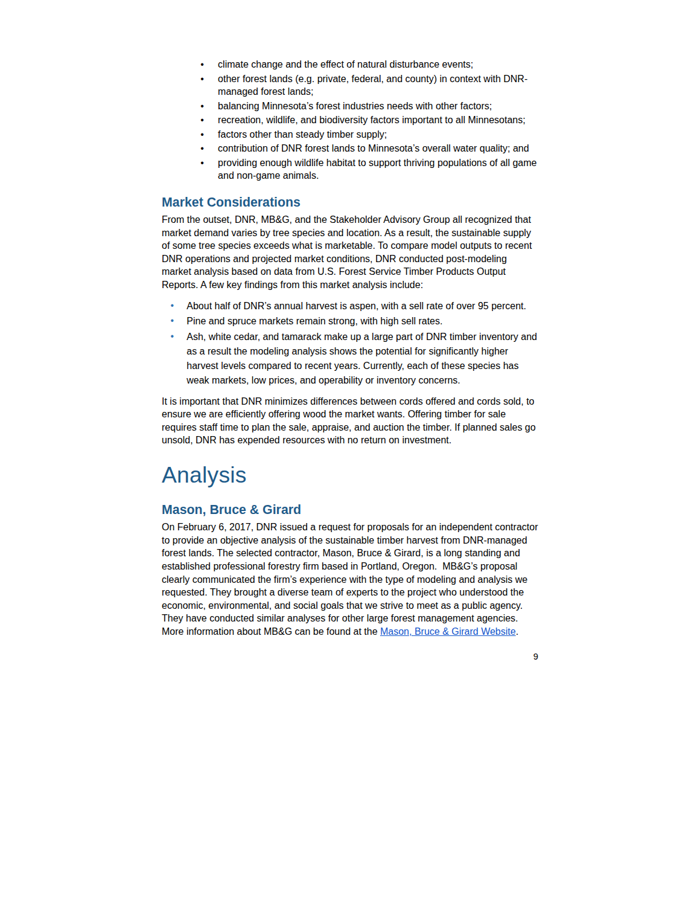climate change and the effect of natural disturbance events;
other forest lands (e.g. private, federal, and county) in context with DNR-managed forest lands;
balancing Minnesota’s forest industries needs with other factors;
recreation, wildlife, and biodiversity factors important to all Minnesotans;
factors other than steady timber supply;
contribution of DNR forest lands to Minnesota’s overall water quality; and
providing enough wildlife habitat to support thriving populations of all game and non-game animals.
Market Considerations
From the outset, DNR, MB&G, and the Stakeholder Advisory Group all recognized that market demand varies by tree species and location. As a result, the sustainable supply of some tree species exceeds what is marketable. To compare model outputs to recent DNR operations and projected market conditions, DNR conducted post-modeling market analysis based on data from U.S. Forest Service Timber Products Output Reports. A few key findings from this market analysis include:
About half of DNR’s annual harvest is aspen, with a sell rate of over 95 percent.
Pine and spruce markets remain strong, with high sell rates.
Ash, white cedar, and tamarack make up a large part of DNR timber inventory and as a result the modeling analysis shows the potential for significantly higher harvest levels compared to recent years. Currently, each of these species has weak markets, low prices, and operability or inventory concerns.
It is important that DNR minimizes differences between cords offered and cords sold, to ensure we are efficiently offering wood the market wants. Offering timber for sale requires staff time to plan the sale, appraise, and auction the timber. If planned sales go unsold, DNR has expended resources with no return on investment.
Analysis
Mason, Bruce & Girard
On February 6, 2017, DNR issued a request for proposals for an independent contractor to provide an objective analysis of the sustainable timber harvest from DNR-managed forest lands. The selected contractor, Mason, Bruce & Girard, is a long standing and established professional forestry firm based in Portland, Oregon. MB&G’s proposal clearly communicated the firm’s experience with the type of modeling and analysis we requested. They brought a diverse team of experts to the project who understood the economic, environmental, and social goals that we strive to meet as a public agency. They have conducted similar analyses for other large forest management agencies. More information about MB&G can be found at the Mason, Bruce & Girard Website.
9